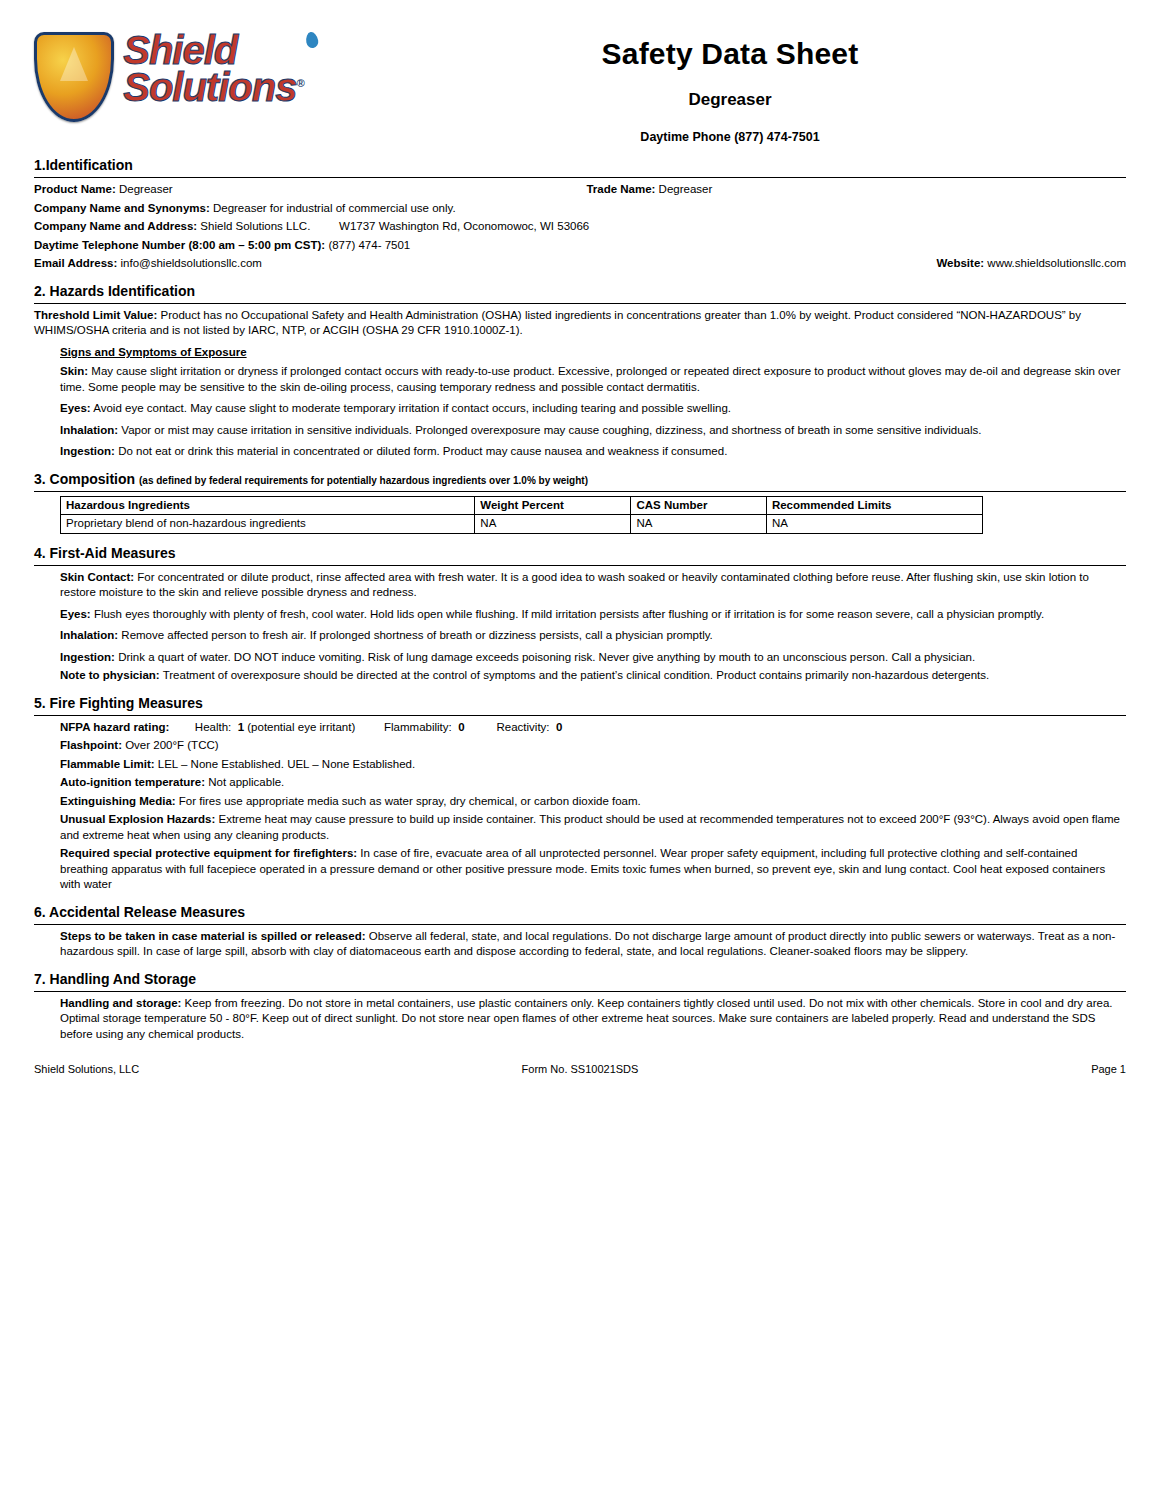Shield Solutions®
Safety Data Sheet
Degreaser
Daytime Phone (877) 474-7501
1.Identification
Product Name: Degreaser
Trade Name: Degreaser
Company Name and Synonyms: Degreaser for industrial of commercial use only.
Company Name and Address: Shield Solutions LLC. W1737 Washington Rd, Oconomowoc, WI 53066
Daytime Telephone Number (8:00 am – 5:00 pm CST): (877) 474- 7501
Email Address: info@shieldsolutionsllc.com
Website: www.shieldsolutionsllc.com
2. Hazards Identification
Threshold Limit Value: Product has no Occupational Safety and Health Administration (OSHA) listed ingredients in concentrations greater than 1.0% by weight. Product considered “NON-HAZARDOUS” by WHIMS/OSHA criteria and is not listed by IARC, NTP, or ACGIH (OSHA 29 CFR 1910.1000Z-1).
Signs and Symptoms of Exposure
Skin: May cause slight irritation or dryness if prolonged contact occurs with ready-to-use product. Excessive, prolonged or repeated direct exposure to product without gloves may de-oil and degrease skin over time. Some people may be sensitive to the skin de-oiling process, causing temporary redness and possible contact dermatitis.
Eyes: Avoid eye contact. May cause slight to moderate temporary irritation if contact occurs, including tearing and possible swelling.
Inhalation: Vapor or mist may cause irritation in sensitive individuals. Prolonged overexposure may cause coughing, dizziness, and shortness of breath in some sensitive individuals.
Ingestion: Do not eat or drink this material in concentrated or diluted form. Product may cause nausea and weakness if consumed.
3. Composition (as defined by federal requirements for potentially hazardous ingredients over 1.0% by weight)
| Hazardous Ingredients | Weight Percent | CAS Number | Recommended Limits | |
| --- | --- | --- | --- | --- |
| Proprietary blend of non-hazardous ingredients | NA | NA | NA | |
4. First-Aid Measures
Skin Contact: For concentrated or dilute product, rinse affected area with fresh water. It is a good idea to wash soaked or heavily contaminated clothing before reuse. After flushing skin, use skin lotion to restore moisture to the skin and relieve possible dryness and redness.
Eyes: Flush eyes thoroughly with plenty of fresh, cool water. Hold lids open while flushing. If mild irritation persists after flushing or if irritation is for some reason severe, call a physician promptly.
Inhalation: Remove affected person to fresh air. If prolonged shortness of breath or dizziness persists, call a physician promptly.
Ingestion: Drink a quart of water. DO NOT induce vomiting. Risk of lung damage exceeds poisoning risk. Never give anything by mouth to an unconscious person. Call a physician.
Note to physician: Treatment of overexposure should be directed at the control of symptoms and the patient’s clinical condition. Product contains primarily non-hazardous detergents.
5. Fire Fighting Measures
NFPA hazard rating: Health: 1 (potential eye irritant) Flammability: 0 Reactivity: 0
Flashpoint: Over 200°F (TCC)
Flammable Limit: LEL – None Established. UEL – None Established.
Auto-ignition temperature: Not applicable.
Extinguishing Media: For fires use appropriate media such as water spray, dry chemical, or carbon dioxide foam.
Unusual Explosion Hazards: Extreme heat may cause pressure to build up inside container. This product should be used at recommended temperatures not to exceed 200°F (93°C). Always avoid open flame and extreme heat when using any cleaning products.
Required special protective equipment for firefighters: In case of fire, evacuate area of all unprotected personnel. Wear proper safety equipment, including full protective clothing and self-contained breathing apparatus with full facepiece operated in a pressure demand or other positive pressure mode. Emits toxic fumes when burned, so prevent eye, skin and lung contact. Cool heat exposed containers with water
6. Accidental Release Measures
Steps to be taken in case material is spilled or released: Observe all federal, state, and local regulations. Do not discharge large amount of product directly into public sewers or waterways. Treat as a non-hazardous spill. In case of large spill, absorb with clay of diatomaceous earth and dispose according to federal, state, and local regulations. Cleaner-soaked floors may be slippery.
7. Handling And Storage
Handling and storage: Keep from freezing. Do not store in metal containers, use plastic containers only. Keep containers tightly closed until used. Do not mix with other chemicals. Store in cool and dry area. Optimal storage temperature 50 - 80°F. Keep out of direct sunlight. Do not store near open flames of other extreme heat sources. Make sure containers are labeled properly. Read and understand the SDS before using any chemical products.
Shield Solutions, LLC
Form No. SS10021SDS
Page 1